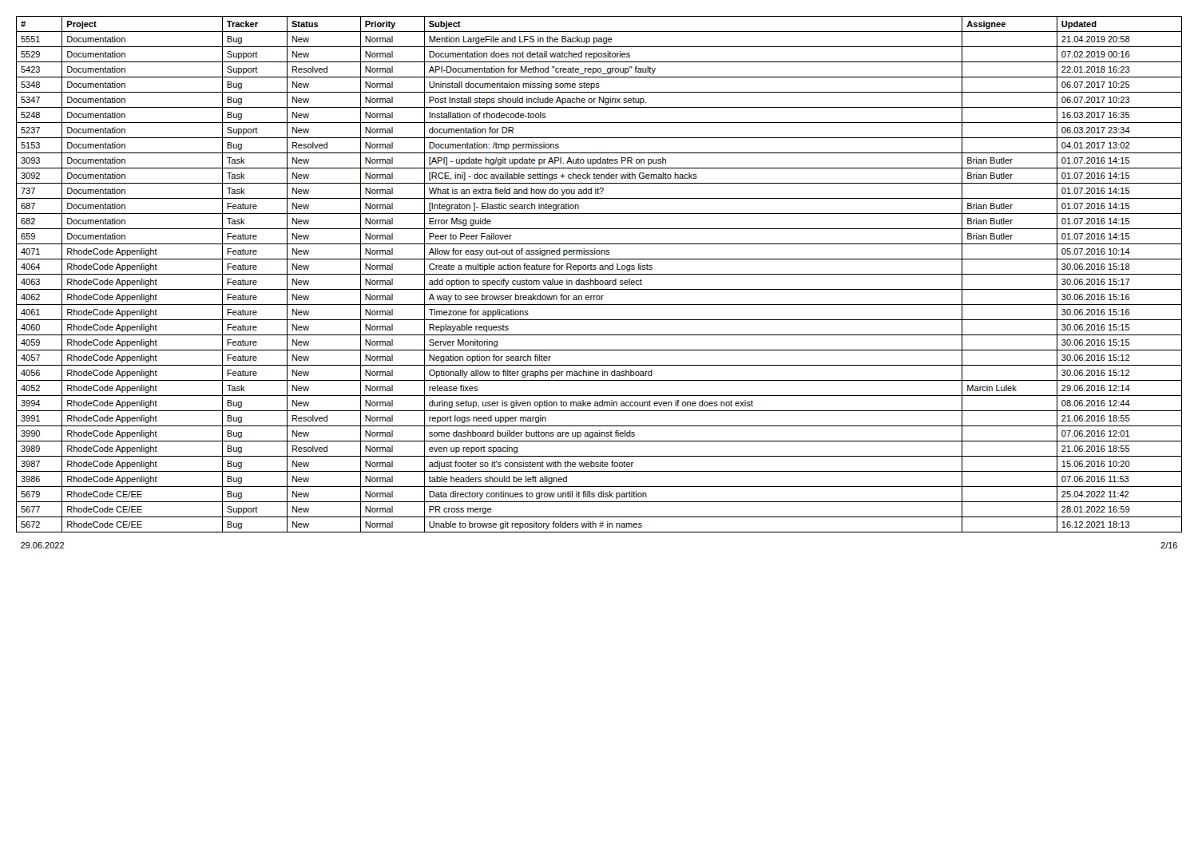| # | Project | Tracker | Status | Priority | Subject | Assignee | Updated |
| --- | --- | --- | --- | --- | --- | --- | --- |
| 5551 | Documentation | Bug | New | Normal | Mention LargeFile and LFS in the Backup page | | 21.04.2019 20:58 |
| 5529 | Documentation | Support | New | Normal | Documentation does not detail watched repositories | | 07.02.2019 00:16 |
| 5423 | Documentation | Support | Resolved | Normal | API-Documentation for Method "create_repo_group" faulty | | 22.01.2018 16:23 |
| 5348 | Documentation | Bug | New | Normal | Uninstall documentaion missing some steps | | 06.07.2017 10:25 |
| 5347 | Documentation | Bug | New | Normal | Post Install steps should include Apache or Nginx setup. | | 06.07.2017 10:23 |
| 5248 | Documentation | Bug | New | Normal | Installation of rhodecode-tools | | 16.03.2017 16:35 |
| 5237 | Documentation | Support | New | Normal | documentation for DR | | 06.03.2017 23:34 |
| 5153 | Documentation | Bug | Resolved | Normal | Documentation: /tmp permissions | | 04.01.2017 13:02 |
| 3093 | Documentation | Task | New | Normal | [API] - update hg/git update pr API. Auto updates PR on push | Brian Butler | 01.07.2016 14:15 |
| 3092 | Documentation | Task | New | Normal | [RCE, ini] - doc available settings + check tender with Gemalto hacks | Brian Butler | 01.07.2016 14:15 |
| 737 | Documentation | Task | New | Normal | What is an extra field and how do you add it? | | 01.07.2016 14:15 |
| 687 | Documentation | Feature | New | Normal | [Integraton ]- Elastic search integration | Brian Butler | 01.07.2016 14:15 |
| 682 | Documentation | Task | New | Normal | Error Msg guide | Brian Butler | 01.07.2016 14:15 |
| 659 | Documentation | Feature | New | Normal | Peer to Peer Failover | Brian Butler | 01.07.2016 14:15 |
| 4071 | RhodeCode Appenlight | Feature | New | Normal | Allow for easy out-out of assigned permissions | | 05.07.2016 10:14 |
| 4064 | RhodeCode Appenlight | Feature | New | Normal | Create a multiple action feature for Reports and Logs lists | | 30.06.2016 15:18 |
| 4063 | RhodeCode Appenlight | Feature | New | Normal | add option to specify custom value in dashboard select | | 30.06.2016 15:17 |
| 4062 | RhodeCode Appenlight | Feature | New | Normal | A way to see browser breakdown for an error | | 30.06.2016 15:16 |
| 4061 | RhodeCode Appenlight | Feature | New | Normal | Timezone for applications | | 30.06.2016 15:16 |
| 4060 | RhodeCode Appenlight | Feature | New | Normal | Replayable requests | | 30.06.2016 15:15 |
| 4059 | RhodeCode Appenlight | Feature | New | Normal | Server Monitoring | | 30.06.2016 15:15 |
| 4057 | RhodeCode Appenlight | Feature | New | Normal | Negation option for search filter | | 30.06.2016 15:12 |
| 4056 | RhodeCode Appenlight | Feature | New | Normal | Optionally allow to filter graphs per machine in dashboard | | 30.06.2016 15:12 |
| 4052 | RhodeCode Appenlight | Task | New | Normal | release fixes | Marcin Lulek | 29.06.2016 12:14 |
| 3994 | RhodeCode Appenlight | Bug | New | Normal | during setup, user is given option to make admin account even if one does not exist | | 08.06.2016 12:44 |
| 3991 | RhodeCode Appenlight | Bug | Resolved | Normal | report logs need upper margin | | 21.06.2016 18:55 |
| 3990 | RhodeCode Appenlight | Bug | New | Normal | some dashboard builder buttons are up against fields | | 07.06.2016 12:01 |
| 3989 | RhodeCode Appenlight | Bug | Resolved | Normal | even up report spacing | | 21.06.2016 18:55 |
| 3987 | RhodeCode Appenlight | Bug | New | Normal | adjust footer so it's consistent with the website footer | | 15.06.2016 10:20 |
| 3986 | RhodeCode Appenlight | Bug | New | Normal | table headers should be left aligned | | 07.06.2016 11:53 |
| 5679 | RhodeCode CE/EE | Bug | New | Normal | Data directory continues to grow until it fills disk partition | | 25.04.2022 11:42 |
| 5677 | RhodeCode CE/EE | Support | New | Normal | PR cross merge | | 28.01.2022 16:59 |
| 5672 | RhodeCode CE/EE | Bug | New | Normal | Unable to browse git repository folders with # in names | | 16.12.2021 18:13 |
| 29.06.2022 | 2/16 |